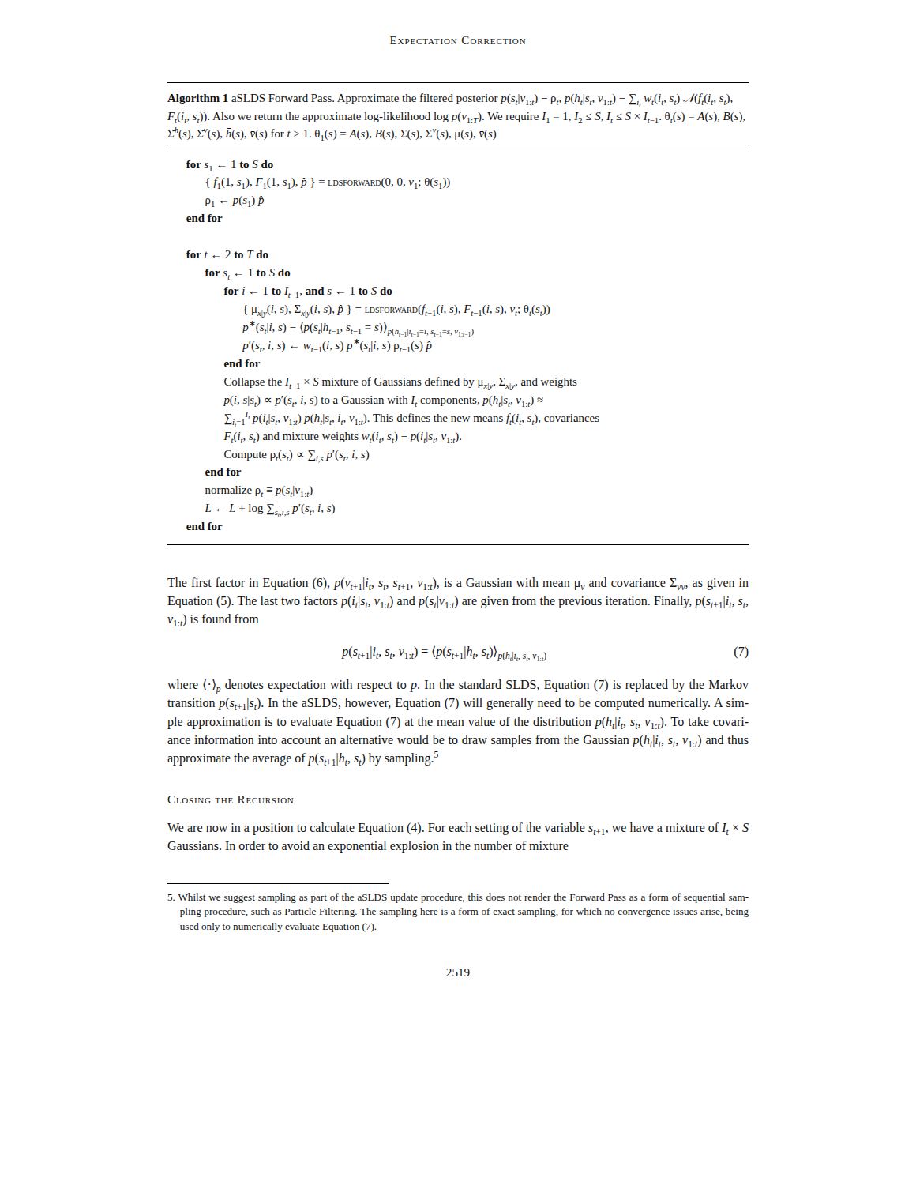Expectation Correction
Algorithm 1 aSLDS Forward Pass. Approximate the filtered posterior p(st|v1:t) ≡ ρt, p(ht|st, v1:t) ≡ ∑it wt(it, st) 𝒩(ft(it, st), Ft(it, st)). Also we return the approximate log-likelihood log p(v1:T). We require I1 = 1, I2 ≤ S, It ≤ S × It−1. θt(s) = A(s), B(s), Σ̄h(s), Σ̄v(s), h̄(s), v̄(s) for t > 1. θ1(s) = A(s), B(s), Σ(s), Σv(s), μ(s), v̄(s)
for s1 ← 1 to S do
{ f1(1, s1), F1(1, s1), p̂ } = ldsforward(0, 0, v1; θ(s1))
ρ1 ← p(s1) p̂
end for
for t ← 2 to T do
for st ← 1 to S do
for i ← 1 to It−1, and s ← 1 to S do
{ μx|y(i, s), Σx|y(i, s), p̂ } = ldsforward(ft−1(i, s), Ft−1(i, s), vt; θt(st))
p∗(st|i, s) ≡ ⟨p(st|ht−1, st−1 = s)⟩p(ht−1|it−1=i, st−1=s, v1:t−1)
p′(st, i, s) ← wt−1(i, s) p∗(st|i, s) ρt−1(s) p̂
end for
Collapse the It−1 × S mixture of Gaussians defined by μx|y, Σx|y, and weights
p(i, s|st) ∝ p′(st, i, s) to a Gaussian with It components, p(ht|st, v1:t) ≈
∑it=1It p(it|st, v1:t) p(ht|st, it, v1:t). This defines the new means ft(it, st), covariances
Ft(it, st) and mixture weights wt(it, st) ≡ p(it|st, v1:t).
Compute ρt(st) ∝ ∑i,s p′(st, i, s)
end for
normalize ρt ≡ p(st|v1:t)
L ← L + log ∑st,i,s p′(st, i, s)
end for
The first factor in Equation (6), p(vt+1|it, st, st+1, v1:t), is a Gaussian with mean μv and covariance Σvv, as given in Equation (5). The last two factors p(it|st, v1:t) and p(st|v1:t) are given from the previous iteration. Finally, p(st+1|it, st, v1:t) is found from
p(st+1|it, st, v1:t) = ⟨p(st+1|ht, st)⟩p(ht|it, st, v1:t)
(7)
where ⟨·⟩p denotes expectation with respect to p. In the standard SLDS, Equation (7) is replaced by the Markov transition p(st+1|st). In the aSLDS, however, Equation (7) will generally need to be computed numerically. A simple approximation is to evaluate Equation (7) at the mean value of the distribution p(ht|it, st, v1:t). To take covariance information into account an alternative would be to draw samples from the Gaussian p(ht|it, st, v1:t) and thus approximate the average of p(st+1|ht, st) by sampling.5
Closing the Recursion
We are now in a position to calculate Equation (4). For each setting of the variable st+1, we have a mixture of It × S Gaussians. In order to avoid an exponential explosion in the number of mixture
5. Whilst we suggest sampling as part of the aSLDS update procedure, this does not render the Forward Pass as a form of sequential sampling procedure, such as Particle Filtering. The sampling here is a form of exact sampling, for which no convergence issues arise, being used only to numerically evaluate Equation (7).
2519